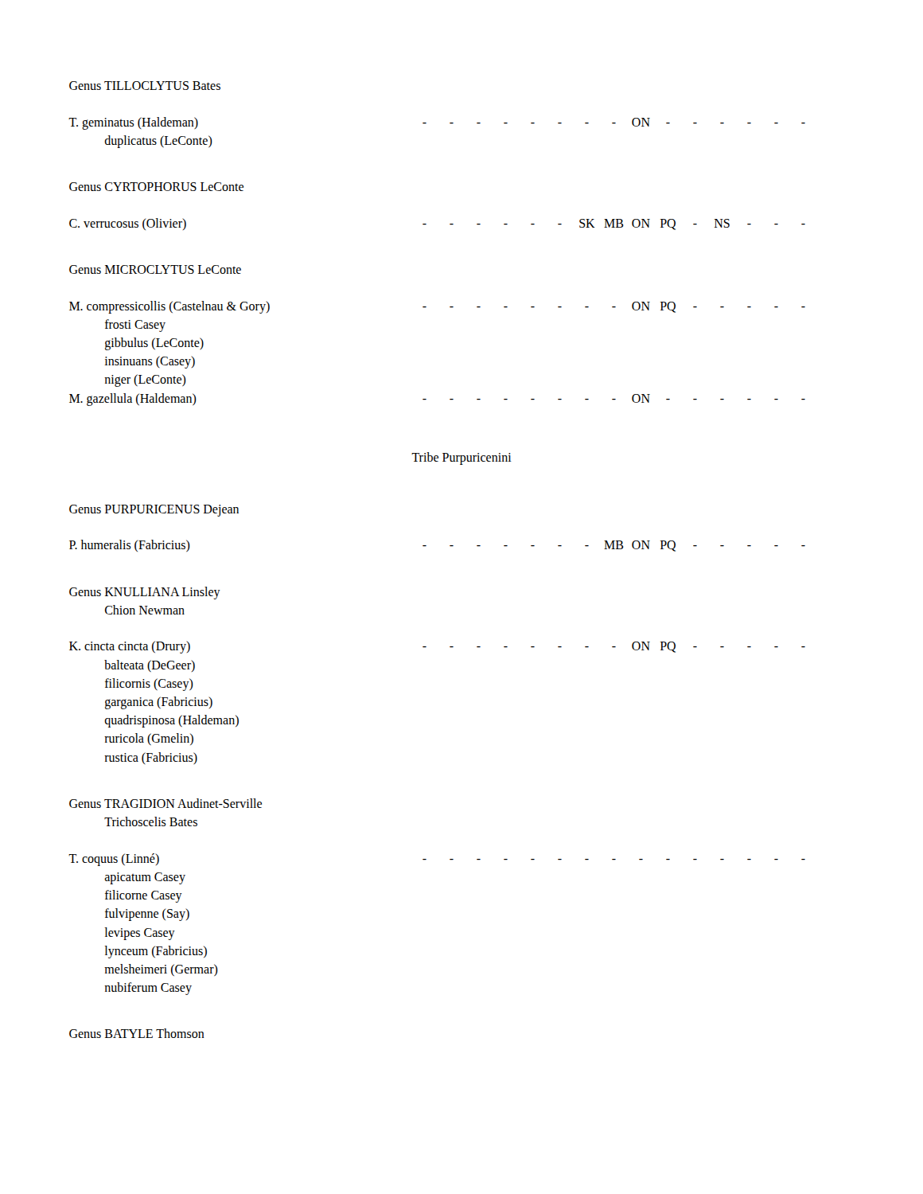Genus TILLOCLYTUS Bates
T. geminatus (Haldeman)
--------ON------
duplicatus (LeConte)
Genus CYRTOPHORUS LeConte
C. verrucosus (Olivier)
------SK MB ON PQ-NS---
Genus MICROCLYTUS LeConte
M. compressicollis (Castelnau & Gory)
--------ON PQ-----
frosti Casey
gibbulus (LeConte)
insinuans (Casey)
niger (LeConte)
M. gazellula (Haldeman)
--------ON------
Tribe Purpuricenini
Genus PURPURICENUS Dejean
P. humeralis (Fabricius)
-------MB ON PQ-----
Genus KNULLIANA Linsley
Chion Newman
K. cincta cincta (Drury)
--------ON PQ-----
balteata (DeGeer)
filicornis (Casey)
garganica (Fabricius)
quadrispinosa (Haldeman)
ruricola (Gmelin)
rustica (Fabricius)
Genus TRAGIDION Audinet-Serville
Trichoscelis Bates
T. coquus (Linné)
---------------
apicatum Casey
filicorne Casey
fulvipenne (Say)
levipes Casey
lynceum (Fabricius)
melsheimeri (Germar)
nubiferum Casey
Genus BATYLE Thomson